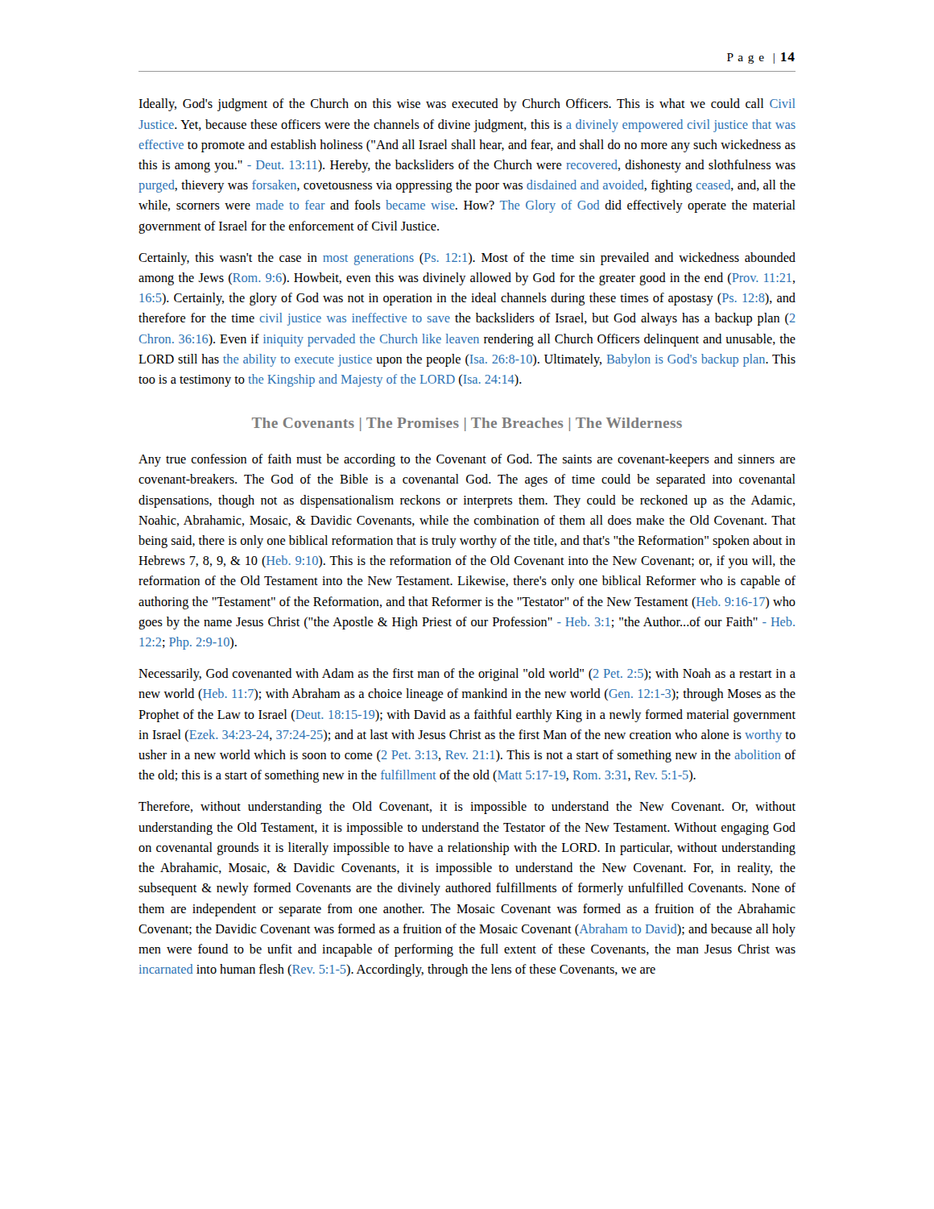P a g e | 14
Ideally, God's judgment of the Church on this wise was executed by Church Officers. This is what we could call Civil Justice. Yet, because these officers were the channels of divine judgment, this is a divinely empowered civil justice that was effective to promote and establish holiness ("And all Israel shall hear, and fear, and shall do no more any such wickedness as this is among you." - Deut. 13:11). Hereby, the backsliders of the Church were recovered, dishonesty and slothfulness was purged, thievery was forsaken, covetousness via oppressing the poor was disdained and avoided, fighting ceased, and, all the while, scorners were made to fear and fools became wise. How? The Glory of God did effectively operate the material government of Israel for the enforcement of Civil Justice.
Certainly, this wasn't the case in most generations (Ps. 12:1). Most of the time sin prevailed and wickedness abounded among the Jews (Rom. 9:6). Howbeit, even this was divinely allowed by God for the greater good in the end (Prov. 11:21, 16:5). Certainly, the glory of God was not in operation in the ideal channels during these times of apostasy (Ps. 12:8), and therefore for the time civil justice was ineffective to save the backsliders of Israel, but God always has a backup plan (2 Chron. 36:16). Even if iniquity pervaded the Church like leaven rendering all Church Officers delinquent and unusable, the LORD still has the ability to execute justice upon the people (Isa. 26:8-10). Ultimately, Babylon is God's backup plan. This too is a testimony to the Kingship and Majesty of the LORD (Isa. 24:14).
The Covenants | The Promises | The Breaches | The Wilderness
Any true confession of faith must be according to the Covenant of God. The saints are covenant-keepers and sinners are covenant-breakers. The God of the Bible is a covenantal God. The ages of time could be separated into covenantal dispensations, though not as dispensationalism reckons or interprets them. They could be reckoned up as the Adamic, Noahic, Abrahamic, Mosaic, & Davidic Covenants, while the combination of them all does make the Old Covenant. That being said, there is only one biblical reformation that is truly worthy of the title, and that's "the Reformation" spoken about in Hebrews 7, 8, 9, & 10 (Heb. 9:10). This is the reformation of the Old Covenant into the New Covenant; or, if you will, the reformation of the Old Testament into the New Testament. Likewise, there's only one biblical Reformer who is capable of authoring the "Testament" of the Reformation, and that Reformer is the "Testator" of the New Testament (Heb. 9:16-17) who goes by the name Jesus Christ ("the Apostle & High Priest of our Profession" - Heb. 3:1; "the Author...of our Faith" - Heb. 12:2; Php. 2:9-10).
Necessarily, God covenanted with Adam as the first man of the original "old world" (2 Pet. 2:5); with Noah as a restart in a new world (Heb. 11:7); with Abraham as a choice lineage of mankind in the new world (Gen. 12:1-3); through Moses as the Prophet of the Law to Israel (Deut. 18:15-19); with David as a faithful earthly King in a newly formed material government in Israel (Ezek. 34:23-24, 37:24-25); and at last with Jesus Christ as the first Man of the new creation who alone is worthy to usher in a new world which is soon to come (2 Pet. 3:13, Rev. 21:1). This is not a start of something new in the abolition of the old; this is a start of something new in the fulfillment of the old (Matt 5:17-19, Rom. 3:31, Rev. 5:1-5).
Therefore, without understanding the Old Covenant, it is impossible to understand the New Covenant. Or, without understanding the Old Testament, it is impossible to understand the Testator of the New Testament. Without engaging God on covenantal grounds it is literally impossible to have a relationship with the LORD. In particular, without understanding the Abrahamic, Mosaic, & Davidic Covenants, it is impossible to understand the New Covenant. For, in reality, the subsequent & newly formed Covenants are the divinely authored fulfillments of formerly unfulfilled Covenants. None of them are independent or separate from one another. The Mosaic Covenant was formed as a fruition of the Abrahamic Covenant; the Davidic Covenant was formed as a fruition of the Mosaic Covenant (Abraham to David); and because all holy men were found to be unfit and incapable of performing the full extent of these Covenants, the man Jesus Christ was incarnated into human flesh (Rev. 5:1-5). Accordingly, through the lens of these Covenants, we are